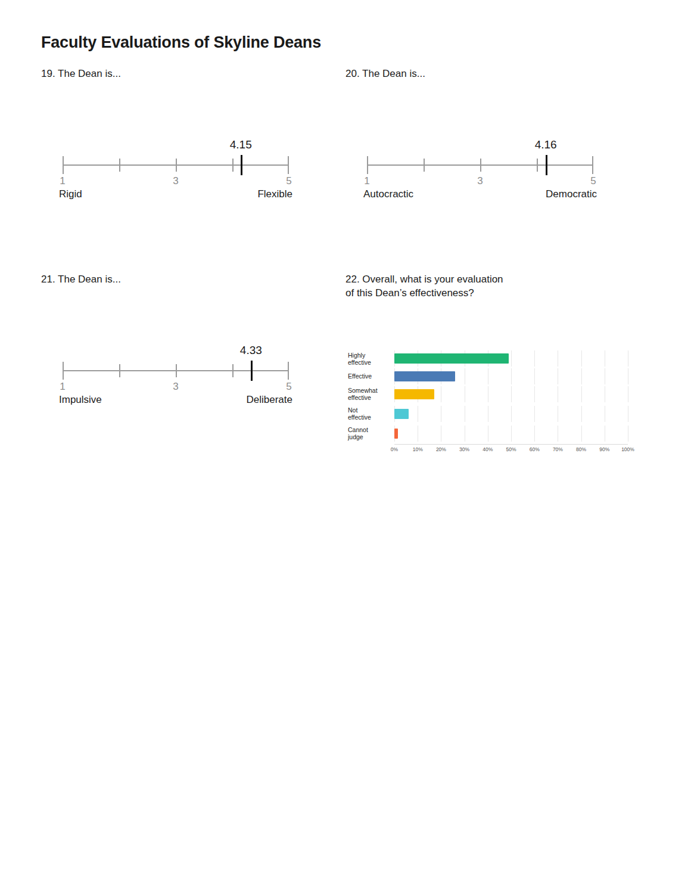Faculty Evaluations of Skyline Deans
19. The Dean is...
4.15
1
3
5
Rigid
Flexible
20. The Dean is...
4.16
1
3
5
Autocractic
Democratic
21. The Dean is...
4.33
1
3
5
Impulsive
Deliberate
22. Overall, what is your evaluation
of this Dean’s effectiveness?
Highly
effective
Effective
Somewhat
effective
Not
effective
Cannot
judge
0% 10% 20% 30% 40% 50% 60% 70% 80% 90% 100%